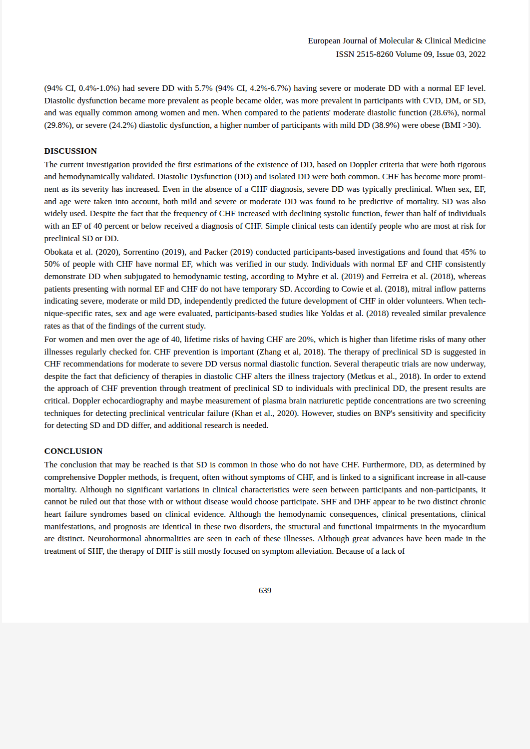European Journal of Molecular & Clinical Medicine ISSN 2515-8260 Volume 09, Issue 03, 2022
(94% CI, 0.4%-1.0%) had severe DD with 5.7% (94% CI, 4.2%-6.7%) having severe or moderate DD with a normal EF level. Diastolic dysfunction became more prevalent as people became older, was more prevalent in participants with CVD, DM, or SD, and was equally common among women and men. When compared to the patients' moderate diastolic function (28.6%), normal (29.8%), or severe (24.2%) diastolic dysfunction, a higher number of participants with mild DD (38.9%) were obese (BMI >30).
Discussion
The current investigation provided the first estimations of the existence of DD, based on Doppler criteria that were both rigorous and hemodynamically validated. Diastolic Dysfunction (DD) and isolated DD were both common. CHF has become more prominent as its severity has increased. Even in the absence of a CHF diagnosis, severe DD was typically preclinical. When sex, EF, and age were taken into account, both mild and severe or moderate DD was found to be predictive of mortality. SD was also widely used. Despite the fact that the frequency of CHF increased with declining systolic function, fewer than half of individuals with an EF of 40 percent or below received a diagnosis of CHF. Simple clinical tests can identify people who are most at risk for preclinical SD or DD.
Obokata et al. (2020), Sorrentino (2019), and Packer (2019) conducted participants-based investigations and found that 45% to 50% of people with CHF have normal EF, which was verified in our study. Individuals with normal EF and CHF consistently demonstrate DD when subjugated to hemodynamic testing, according to Myhre et al. (2019) and Ferreira et al. (2018), whereas patients presenting with normal EF and CHF do not have temporary SD. According to Cowie et al. (2018), mitral inflow patterns indicating severe, moderate or mild DD, independently predicted the future development of CHF in older volunteers. When technique-specific rates, sex and age were evaluated, participants-based studies like Yoldas et al. (2018) revealed similar prevalence rates as that of the findings of the current study.
For women and men over the age of 40, lifetime risks of having CHF are 20%, which is higher than lifetime risks of many other illnesses regularly checked for. CHF prevention is important (Zhang et al, 2018). The therapy of preclinical SD is suggested in CHF recommendations for moderate to severe DD versus normal diastolic function. Several therapeutic trials are now underway, despite the fact that deficiency of therapies in diastolic CHF alters the illness trajectory (Metkus et al., 2018). In order to extend the approach of CHF prevention through treatment of preclinical SD to individuals with preclinical DD, the present results are critical. Doppler echocardiography and maybe measurement of plasma brain natriuretic peptide concentrations are two screening techniques for detecting preclinical ventricular failure (Khan et al., 2020). However, studies on BNP's sensitivity and specificity for detecting SD and DD differ, and additional research is needed.
Conclusion
The conclusion that may be reached is that SD is common in those who do not have CHF. Furthermore, DD, as determined by comprehensive Doppler methods, is frequent, often without symptoms of CHF, and is linked to a significant increase in all-cause mortality. Although no significant variations in clinical characteristics were seen between participants and non-participants, it cannot be ruled out that those with or without disease would choose participate. SHF and DHF appear to be two distinct chronic heart failure syndromes based on clinical evidence. Although the hemodynamic consequences, clinical presentations, clinical manifestations, and prognosis are identical in these two disorders, the structural and functional impairments in the myocardium are distinct. Neurohormonal abnormalities are seen in each of these illnesses. Although great advances have been made in the treatment of SHF, the therapy of DHF is still mostly focused on symptom alleviation. Because of a lack of
639